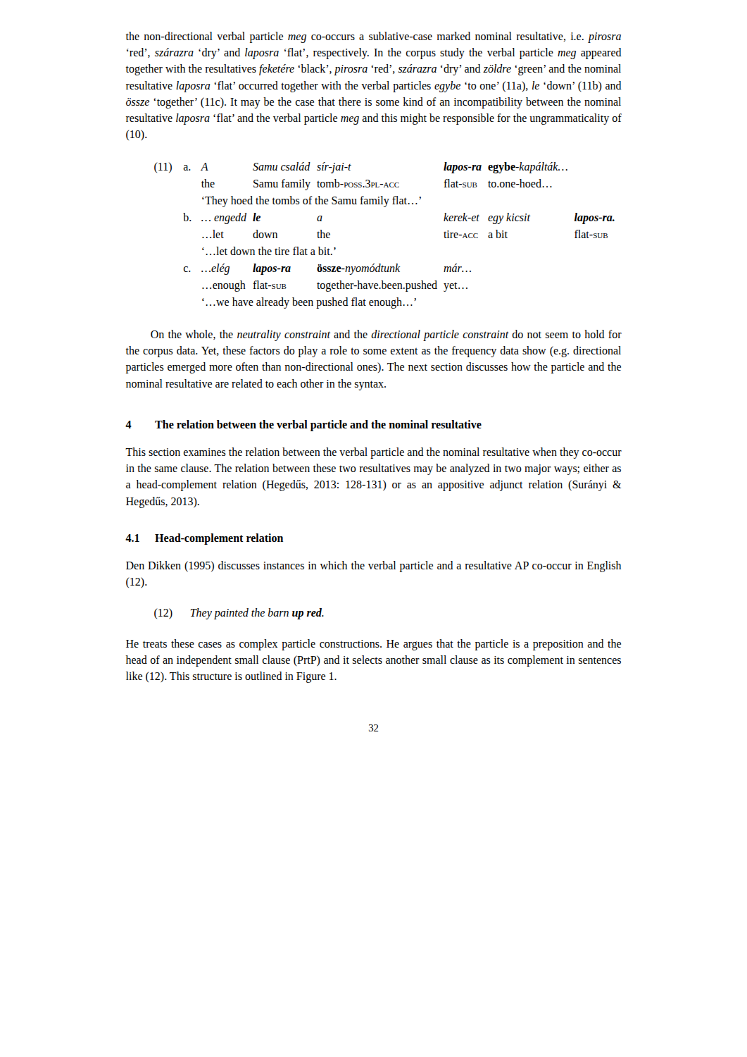the non-directional verbal particle meg co-occurs a sublative-case marked nominal resultative, i.e. pirosra ‘red’, szárazra ‘dry’ and laposra ‘flat’, respectively. In the corpus study the verbal particle meg appeared together with the resultatives feketére ‘black’, pirosra ‘red’, szárazra ‘dry’ and zöldre ‘green’ and the nominal resultative laposra ‘flat’ occurred together with the verbal particles egybe ‘to one’ (11a), le ‘down’ (11b) and össze ‘together’ (11c). It may be the case that there is some kind of an incompatibility between the nominal resultative laposra ‘flat’ and the verbal particle meg and this might be responsible for the ungrammaticality of (10).
| (11) | a. | A | Samu család | sír-jai-t | lapos-ra | egybe -kapálták… |
| | | the | Samu family | tomb- poss .3 pl - acc | flat- sub | to.one-hoed… |
| | | ‘They hoed the tombs of the Samu family flat…’ |
| | b. | … engedd | le | a | kerek-et | egy kicsit | lapos-ra. |
| | | …let | down | the | tire- acc | a bit | flat- sub |
| | | ‘…let down the tire flat a bit.’ |
| | c. | …elég | lapos-ra | össze -nyomódtunk | már… |
| | | …enough | flat- sub | together-have.been.pushed | yet… |
| | | ‘…we have already been pushed flat enough…’ |
On the whole, the neutrality constraint and the directional particle constraint do not seem to hold for the corpus data. Yet, these factors do play a role to some extent as the frequency data show (e.g. directional particles emerged more often than non-directional ones). The next section discusses how the particle and the nominal resultative are related to each other in the syntax.
4 The relation between the verbal particle and the nominal resultative
This section examines the relation between the verbal particle and the nominal resultative when they co-occur in the same clause. The relation between these two resultatives may be analyzed in two major ways; either as a head-complement relation (Hegedűs, 2013: 128-131) or as an appositive adjunct relation (Surányi & Hegedűs, 2013).
4.1 Head-complement relation
Den Dikken (1995) discusses instances in which the verbal particle and a resultative AP co-occur in English (12).
(12) They painted the barn up red.
He treats these cases as complex particle constructions. He argues that the particle is a preposition and the head of an independent small clause (PrtP) and it selects another small clause as its complement in sentences like (12). This structure is outlined in Figure 1.
32